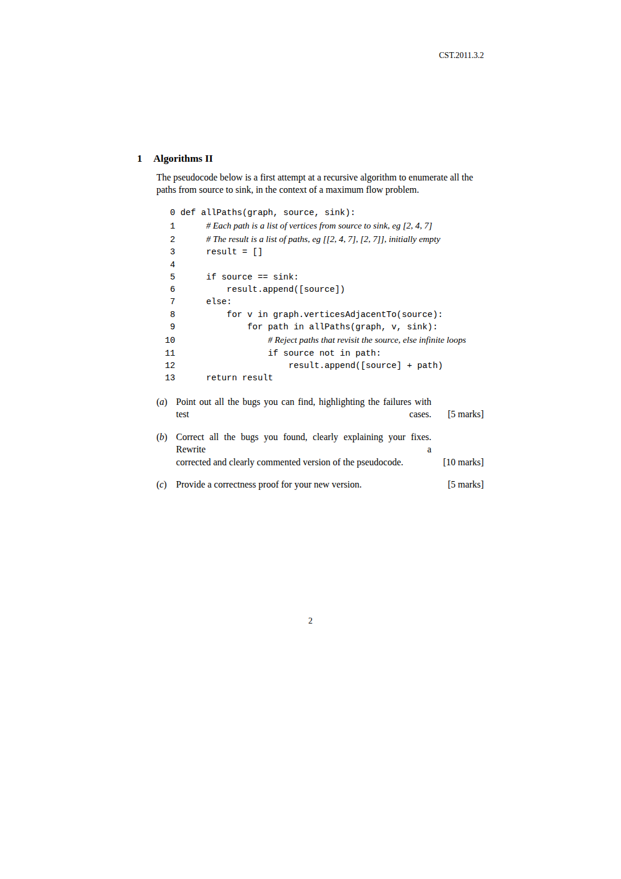CST.2011.3.2
1 Algorithms II
The pseudocode below is a first attempt at a recursive algorithm to enumerate all the paths from source to sink, in the context of a maximum flow problem.
0def allPaths(graph, source, sink):
1     # Each path is a list of vertices from source to sink, eg [2, 4, 7]
2     # The result is a list of paths, eg [[2, 4, 7], [2, 7]], initially empty
3     result = []
4
5     if source == sink:
6         result.append([source])
7     else:
8         for v in graph.verticesAdjacentTo(source):
9             for path in allPaths(graph, v, sink):
10                 # Reject paths that revisit the source, else infinite loops
11                 if source not in path:
12                     result.append([source] + path)
13     return result
(a)
Point out all the bugs you can find, highlighting the failures with test cases.
[5 marks]
(b)
Correct all the bugs you found, clearly explaining your fixes. Rewrite a
corrected and clearly commented version of the pseudocode.
[10 marks]
(c)
Provide a correctness proof for your new version.
[5 marks]
2